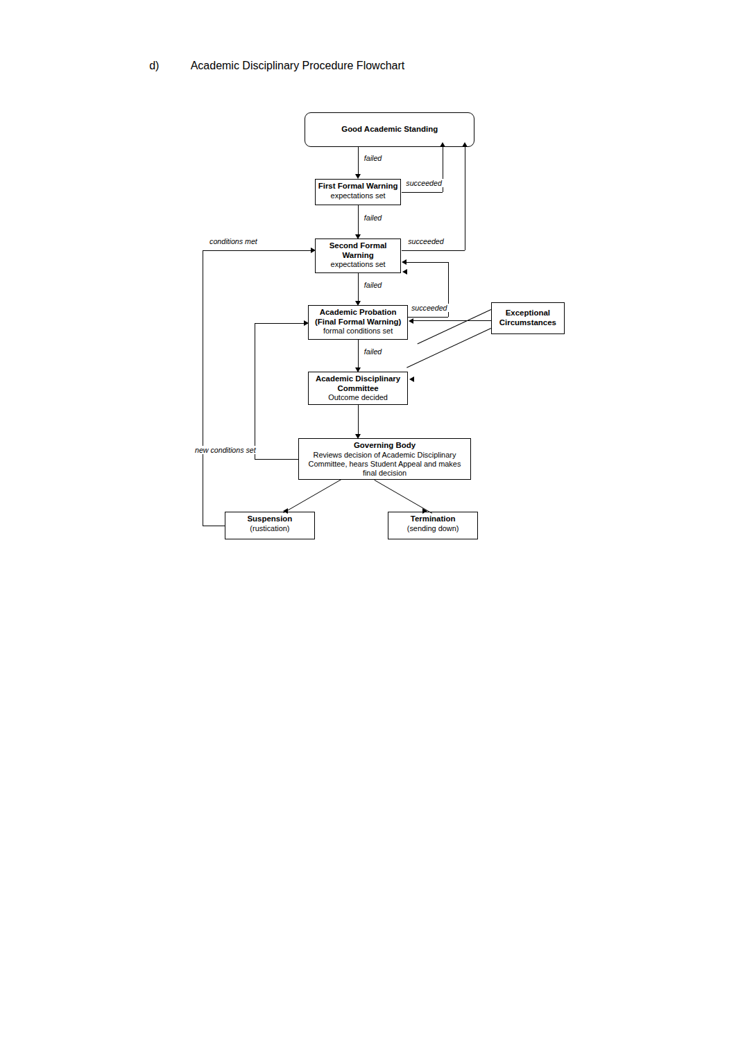d) Academic Disciplinary Procedure Flowchart
Good Academic Standing
First Formal Warning
expectations set
Second Formal
Warning
expectations set
Academic Probation
(Final Formal Warning)
formal conditions set
Academic Disciplinary
Committee
Outcome decided
Governing Body
Reviews decision of Academic Disciplinary
Committee, hears Student Appeal and makes
final decision
Suspension
(rustication)
Termination
(sending down)
Exceptional
Circumstances
failed
failed
failed
failed
succeeded
succeeded
succeeded
conditions met
new conditions set